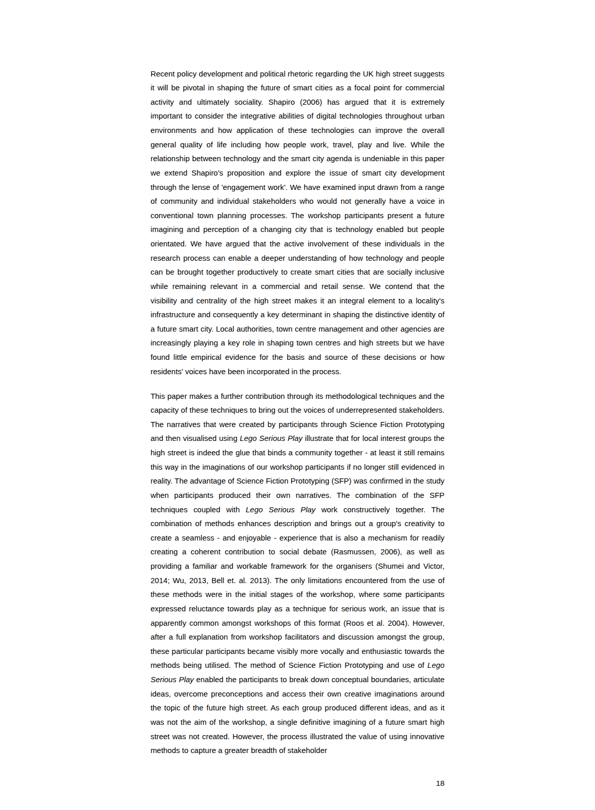Recent policy development and political rhetoric regarding the UK high street suggests it will be pivotal in shaping the future of smart cities as a focal point for commercial activity and ultimately sociality. Shapiro (2006) has argued that it is extremely important to consider the integrative abilities of digital technologies throughout urban environments and how application of these technologies can improve the overall general quality of life including how people work, travel, play and live. While the relationship between technology and the smart city agenda is undeniable in this paper we extend Shapiro's proposition and explore the issue of smart city development through the lense of 'engagement work'. We have examined input drawn from a range of community and individual stakeholders who would not generally have a voice in conventional town planning processes. The workshop participants present a future imagining and perception of a changing city that is technology enabled but people orientated. We have argued that the active involvement of these individuals in the research process can enable a deeper understanding of how technology and people can be brought together productively to create smart cities that are socially inclusive while remaining relevant in a commercial and retail sense. We contend that the visibility and centrality of the high street makes it an integral element to a locality's infrastructure and consequently a key determinant in shaping the distinctive identity of a future smart city. Local authorities, town centre management and other agencies are increasingly playing a key role in shaping town centres and high streets but we have found little empirical evidence for the basis and source of these decisions or how residents' voices have been incorporated in the process.
This paper makes a further contribution through its methodological techniques and the capacity of these techniques to bring out the voices of underrepresented stakeholders. The narratives that were created by participants through Science Fiction Prototyping and then visualised using Lego Serious Play illustrate that for local interest groups the high street is indeed the glue that binds a community together - at least it still remains this way in the imaginations of our workshop participants if no longer still evidenced in reality. The advantage of Science Fiction Prototyping (SFP) was confirmed in the study when participants produced their own narratives. The combination of the SFP techniques coupled with Lego Serious Play work constructively together. The combination of methods enhances description and brings out a group's creativity to create a seamless - and enjoyable - experience that is also a mechanism for readily creating a coherent contribution to social debate (Rasmussen, 2006), as well as providing a familiar and workable framework for the organisers (Shumei and Victor, 2014; Wu, 2013, Bell et. al. 2013). The only limitations encountered from the use of these methods were in the initial stages of the workshop, where some participants expressed reluctance towards play as a technique for serious work, an issue that is apparently common amongst workshops of this format (Roos et al. 2004). However, after a full explanation from workshop facilitators and discussion amongst the group, these particular participants became visibly more vocally and enthusiastic towards the methods being utilised. The method of Science Fiction Prototyping and use of Lego Serious Play enabled the participants to break down conceptual boundaries, articulate ideas, overcome preconceptions and access their own creative imaginations around the topic of the future high street. As each group produced different ideas, and as it was not the aim of the workshop, a single definitive imagining of a future smart high street was not created. However, the process illustrated the value of using innovative methods to capture a greater breadth of stakeholder
18